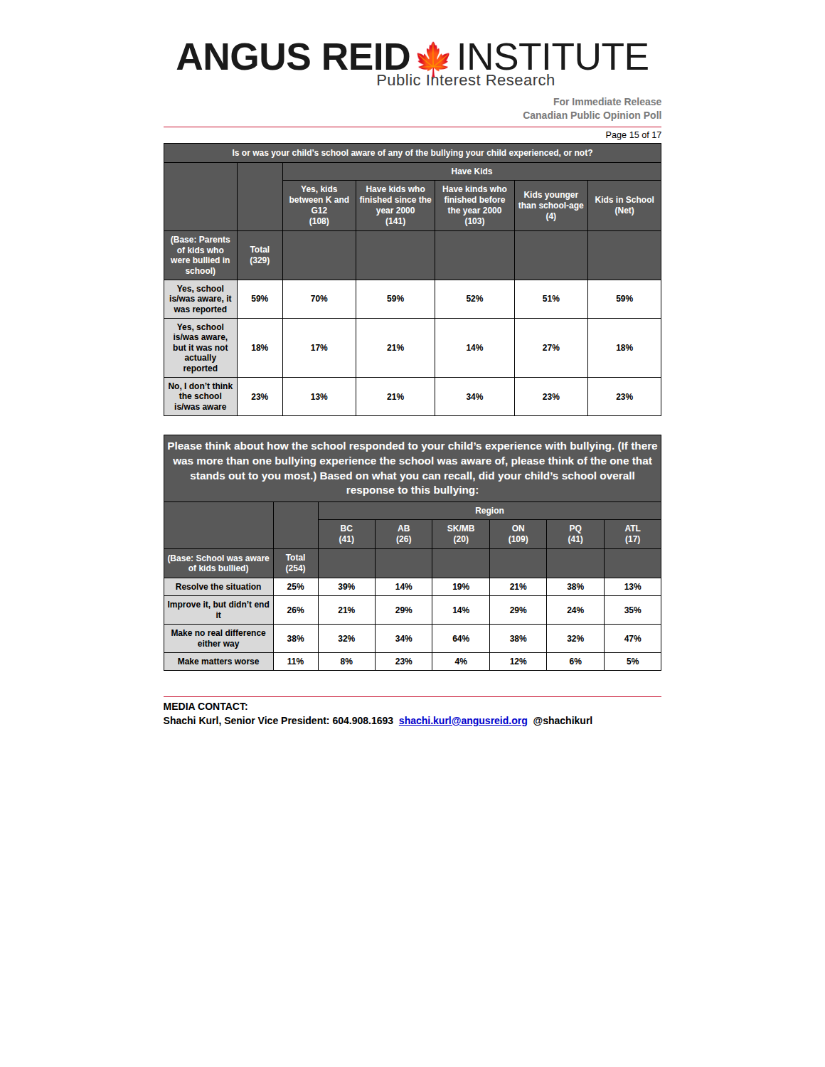ANGUS REID🍁INSTITUTE
Public Interest Research
For Immediate Release
Canadian Public Opinion Poll
Page 15 of 17
| Is or was your child’s school aware of any of the bullying your child experienced, or not? |
| | | Have Kids |
| Yes, kids between K and G12 (108) | Have kids who finished since the year 2000 (141) | Have kinds who finished before the year 2000 (103) | Kids younger than school-age (4) | Kids in School (Net) |
| (Base: Parents of kids who were bullied in school) | Total (329) | | | | | |
| Yes, school is/was aware, it was reported | 59% | 70% | 59% | 52% | 51% | 59% |
| Yes, school is/was aware, but it was not actually reported | 18% | 17% | 21% | 14% | 27% | 18% |
| No, I don’t think the school is/was aware | 23% | 13% | 21% | 34% | 23% | 23% |
| Please think about how the school responded to your child’s experience with bullying. (If there was more than one bullying experience the school was aware of, please think of the one that stands out to you most.) Based on what you can recall, did your child’s school overall response to this bullying: |
| | | Region |
| BC (41) | AB (26) | SK/MB (20) | ON (109) | PQ (41) | ATL (17) |
| (Base: School was aware of kids bullied) | Total (254) | | | | | | |
| Resolve the situation | 25% | 39% | 14% | 19% | 21% | 38% | 13% |
| Improve it, but didn’t end it | 26% | 21% | 29% | 14% | 29% | 24% | 35% |
| Make no real difference either way | 38% | 32% | 34% | 64% | 38% | 32% | 47% |
| Make matters worse | 11% | 8% | 23% | 4% | 12% | 6% | 5% |
MEDIA CONTACT:
Shachi Kurl, Senior Vice President: 604.908.1693 shachi.kurl@angusreid.org @shachikurl